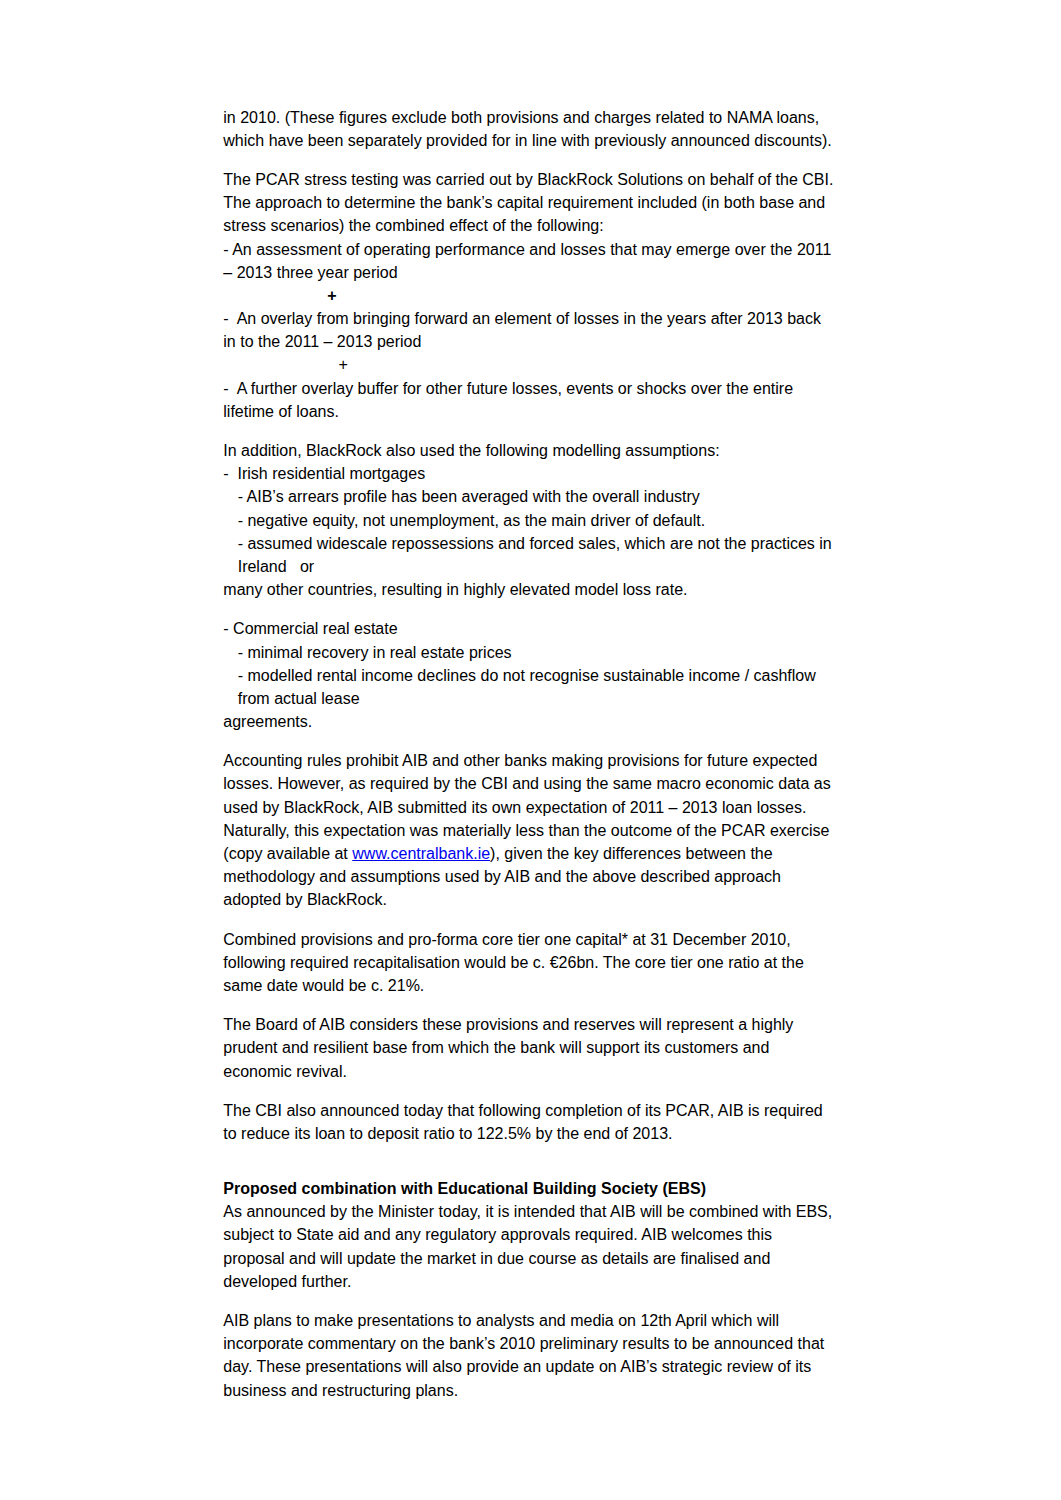in 2010. (These figures exclude both provisions and charges related to NAMA loans, which have been separately provided for in line with previously announced discounts).
The PCAR stress testing was carried out by BlackRock Solutions on behalf of the CBI. The approach to determine the bank’s capital requirement included (in both base and stress scenarios) the combined effect of the following:
- An assessment of operating performance and losses that may emerge over the 2011 – 2013 three year period
+
- An overlay from bringing forward an element of losses in the years after 2013 back in to the 2011 – 2013 period
+
- A further overlay buffer for other future losses, events or shocks over the entire lifetime of loans.
In addition, BlackRock also used the following modelling assumptions:
- Irish residential mortgages
- AIB’s arrears profile has been averaged with the overall industry
- negative equity, not unemployment, as the main driver of default.
- assumed widescale repossessions and forced sales, which are not the practices in Ireland or
many other countries, resulting in highly elevated model loss rate.
- Commercial real estate
- minimal recovery in real estate prices
- modelled rental income declines do not recognise sustainable income / cashflow from actual lease
agreements.
Accounting rules prohibit AIB and other banks making provisions for future expected losses. However, as required by the CBI and using the same macro economic data as used by BlackRock, AIB submitted its own expectation of 2011 – 2013 loan losses. Naturally, this expectation was materially less than the outcome of the PCAR exercise (copy available at www.centralbank.ie), given the key differences between the methodology and assumptions used by AIB and the above described approach adopted by BlackRock.
Combined provisions and pro-forma core tier one capital* at 31 December 2010, following required recapitalisation would be c. €26bn. The core tier one ratio at the same date would be c. 21%.
The Board of AIB considers these provisions and reserves will represent a highly prudent and resilient base from which the bank will support its customers and economic revival.
The CBI also announced today that following completion of its PCAR, AIB is required to reduce its loan to deposit ratio to 122.5% by the end of 2013.
Proposed combination with Educational Building Society (EBS)
As announced by the Minister today, it is intended that AIB will be combined with EBS, subject to State aid and any regulatory approvals required. AIB welcomes this proposal and will update the market in due course as details are finalised and developed further.
AIB plans to make presentations to analysts and media on 12th April which will incorporate commentary on the bank’s 2010 preliminary results to be announced that day. These presentations will also provide an update on AIB’s strategic review of its business and restructuring plans.